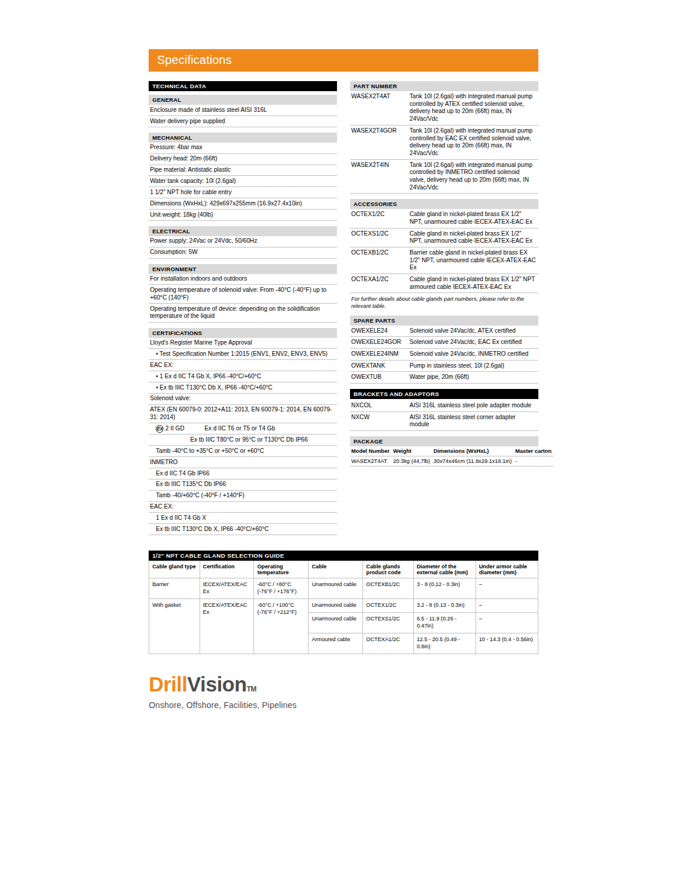Specifications
TECHNICAL DATA
GENERAL
Enclosure made of stainless steel AISI 316L
Water delivery pipe supplied
MECHANICAL
Pressure: 4bar max
Delivery head: 20m (66ft)
Pipe material: Antistatic plastic
Water tank capacity: 10l (2.6gal)
1 1/2" NPT hole for cable entry
Dimensions (WxHxL): 429x697x255mm (16.9x27.4x10in)
Unit weight: 18kg (40lb)
ELECTRICAL
Power supply: 24Vac or 24Vdc, 50/60Hz
Consumption: 5W
ENVIRONMENT
For installation indoors and outdoors
Operating temperature of solenoid valve: From -40°C (-40°F) up to +60°C (140°F)
Operating temperature of device: depending on the solidification temperature of the liquid
CERTIFICATIONS
Lloyd's Register Marine Type Approval
• Test Specification Number 1:2015 (ENV1, ENV2, ENV3, ENV5)
EAC EX:
• 1 Ex d IIC T4 Gb X, IP66 -40°C/+60°C
• Ex tb IIIC T130°C Db X, IP66 -40°C/+60°C
Solenoid valve:
ATEX (EN 60079-0: 2012+A11: 2013, EN 60079-1: 2014, EN 60079-31: 2014)
Ex2 II GD Ex d IIC T6 or T5 or T4 Gb
Ex tb IIIC T80°C or 95°C or T130°C Db IP66
Tamb -40°C to +35°C or +50°C or +60°C
INMETRO
Ex d IIC T4 Gb IP66
Ex tb IIIC T135°C Db IP66
Tamb -40/+60°C (-40°F / +140°F)
EAC EX:
1 Ex d IIC T4 Gb X
Ex tb IIIC T130°C Db X, IP66 -40°C/+60°C
PART NUMBER
| WASEX2T4AT | Tank 10l (2.6gal) with integrated manual pump controlled by ATEX certified solenoid valve, delivery head up to 20m (66ft) max, IN 24Vac/Vdc |
| WASEX2T4GOR | Tank 10l (2.6gal) with integrated manual pump controlled by EAC EX certified solenoid valve, delivery head up to 20m (66ft) max, IN 24Vac/Vdc |
| WASEX2T4IN | Tank 10l (2.6gal) with integrated manual pump controlled by INMETRO certified solenoid valve, delivery head up to 20m (66ft) max, IN 24Vac/Vdc |
ACCESSORIES
| OCTEX1/2C | Cable gland in nickel-plated brass EX 1/2" NPT, unarmoured cable IECEX-ATEX-EAC Ex |
| OCTEXS1/2C | Cable gland in nickel-plated brass EX 1/2" NPT, unarmoured cable IECEX-ATEX-EAC Ex |
| OCTEXB1/2C | Barrier cable gland in nickel-plated brass EX 1/2" NPT, unarmoured cable IECEX-ATEX-EAC Ex |
| OCTEXA1/2C | Cable gland in nickel-plated brass EX 1/2" NPT armoured cable IECEX-ATEX-EAC Ex |
For further details about cable glands part numbers, please refer to the relevant table.
SPARE PARTS
| OWEXELE24 | Solenoid valve 24Vac/dc, ATEX certified |
| OWEXELE24GOR | Solenoid valve 24Vac/dc, EAC Ex certified |
| OWEXELE24INM | Solenoid valve 24Vac/dc, INMETRO certified |
| OWEXTANK | Pump in stainless steel, 10l (2.6gal) |
| OWEXTUB | Water pipe, 20m (66ft) |
BRACKETS AND ADAPTORS
| NXCOL | AISI 316L stainless steel pole adapter module |
| NXCW | AISI 316L stainless steel corner adapter module |
PACKAGE
| Model Number | Weight | Dimensions (WxHxL) | Master carton |
| --- | --- | --- | --- |
| WASEX2T4AT | 20.3kg (44,7lb) | 30x74x46cm (11.8x29.1x18.1in) | - |
1/2" NPT CABLE GLAND SELECTION GUIDE
| Cable gland type | Certification | Operating temperature | Cable | Cable glands product code | Diameter of the external cable (mm) | Under armor cable diameter (mm) |
| --- | --- | --- | --- | --- | --- | --- |
| Barrier | IECEX/ATEX/EAC Ex | -60°C / +80°C (-76°F / +176°F) | Unarmoured cable | OCTEXB1/2C | 3 - 8 (0.12 - 0.3in) | – |
| With gasket | IECEX/ATEX/EAC Ex | -60°C / +100°C (-76°F / +212°F) | Unarmoured cable | OCTEX1/2C | 3.2 - 8 (0.13 - 0.3in) | – |
| Unarmoured cable | OCTEXS1/2C | 6.5 - 11.9 (0.26 - 0.47in) | – |
| Armoured cable | OCTEXA1/2C | 12.5 - 20.5 (0.49 - 0.8in) | 10 - 14.3 (0.4 - 0.56in) |
Drill Vision TM
Onshore, Offshore, Facilities, Pipelines